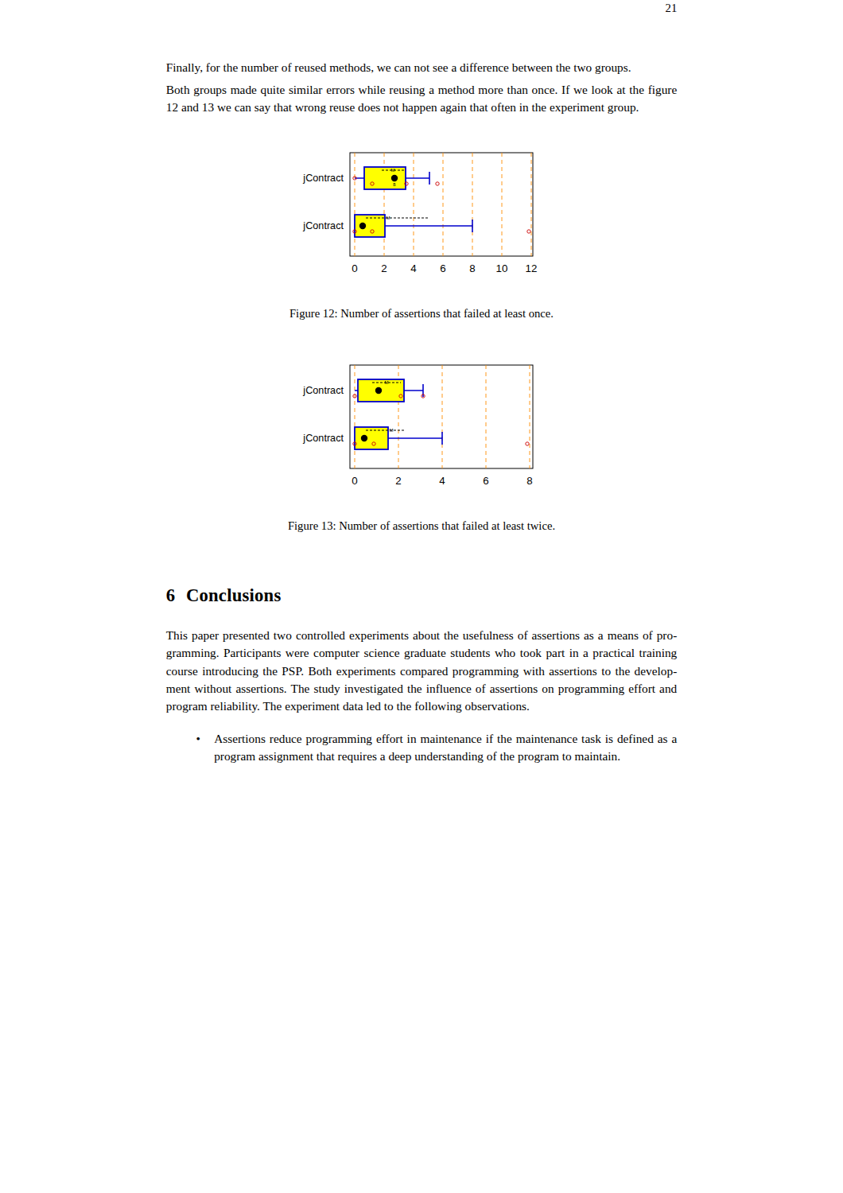21
Finally, for the number of reused methods, we can not see a difference between the two groups.
Both groups made quite similar errors while reusing a method more than once. If we look at the figure 12 and 13 we can say that wrong reuse does not happen again that often in the experiment group.
M B M with jContract without jContract 0 2 4 6 8 10 12
Figure 12: Number of assertions that failed at least once.
M M with jContract without jContract 0 2 4 6 8
Figure 13: Number of assertions that failed at least twice.
6 Conclusions
This paper presented two controlled experiments about the usefulness of assertions as a means of programming. Participants were computer science graduate students who took part in a practical training course introducing the PSP. Both experiments compared programming with assertions to the development without assertions. The study investigated the influence of assertions on programming effort and program reliability. The experiment data led to the following observations.
Assertions reduce programming effort in maintenance if the maintenance task is defined as a program assignment that requires a deep understanding of the program to maintain.